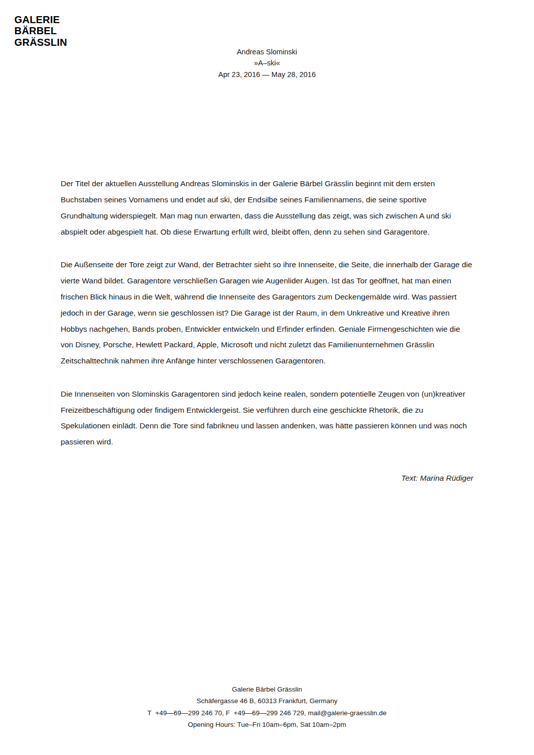Galerie
Bärbel
Grässlin
Andreas Slominski
»A–ski«
Apr 23, 2016 — May 28, 2016
Der Titel der aktuellen Ausstellung Andreas Slominskis in der Galerie Bärbel Grässlin beginnt mit dem ersten Buchstaben seines Vornamens und endet auf ski, der Endsilbe seines Familiennamens, die seine sportive Grundhaltung widerspiegelt. Man mag nun erwarten, dass die Ausstellung das zeigt, was sich zwischen A und ski abspielt oder abgespielt hat. Ob diese Erwartung erfüllt wird, bleibt offen, denn zu sehen sind Garagentore.
Die Außenseite der Tore zeigt zur Wand, der Betrachter sieht so ihre Innenseite, die Seite, die innerhalb der Garage die vierte Wand bildet. Garagentore verschließen Garagen wie Augenlider Augen. Ist das Tor geöffnet, hat man einen frischen Blick hinaus in die Welt, während die Innenseite des Garagentors zum Deckengemälde wird. Was passiert jedoch in der Garage, wenn sie geschlossen ist? Die Garage ist der Raum, in dem Unkreative und Kreative ihren Hobbys nachgehen, Bands proben, Entwickler entwickeln und Erfinder erfinden. Geniale Firmengeschichten wie die von Disney, Porsche, Hewlett Packard, Apple, Microsoft und nicht zuletzt das Familienunternehmen Grässlin Zeitschalttechnik nahmen ihre Anfänge hinter verschlossenen Garagentoren.
Die Innenseiten von Slominskis Garagentoren sind jedoch keine realen, sondern potentielle Zeugen von (un)kreativer Freizeitbeschäftigung oder findigem Entwicklergeist. Sie verführen durch eine geschickte Rhetorik, die zu Spekulationen einlädt. Denn die Tore sind fabrikneu und lassen andenken, was hätte passieren können und was noch passieren wird.
Text: Marina Rüdiger
Galerie Bärbel Grässlin
Schäfergasse 46 B, 60313 Frankfurt, Germany
T +49—69—299 246 70, F +49—69—299 246 729, mail@galerie-graesslin.de
Opening Hours: Tue–Fri 10am–6pm, Sat 10am–2pm